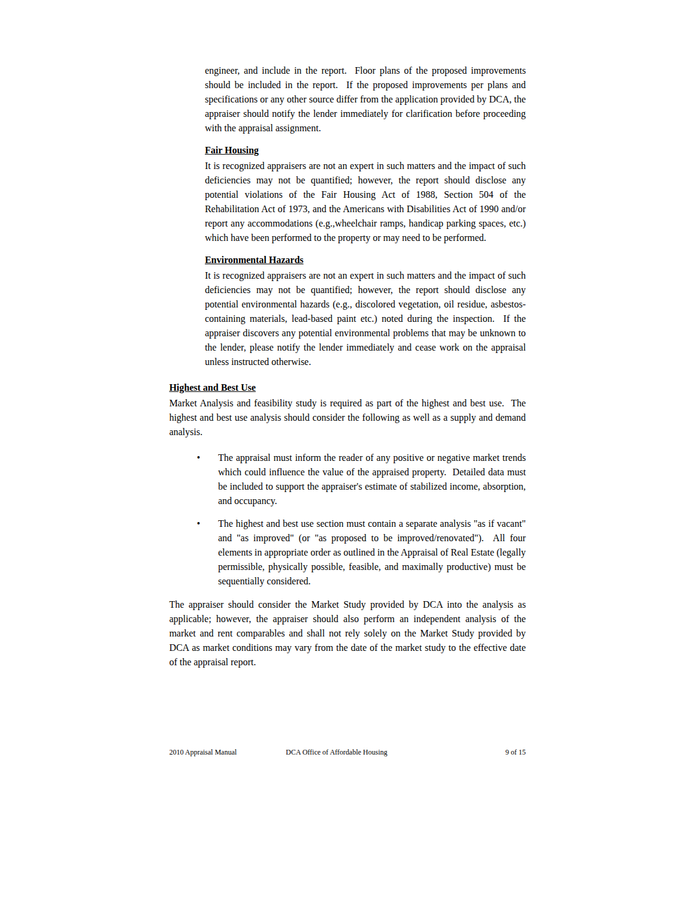engineer, and include in the report. Floor plans of the proposed improvements should be included in the report. If the proposed improvements per plans and specifications or any other source differ from the application provided by DCA, the appraiser should notify the lender immediately for clarification before proceeding with the appraisal assignment.
Fair Housing
It is recognized appraisers are not an expert in such matters and the impact of such deficiencies may not be quantified; however, the report should disclose any potential violations of the Fair Housing Act of 1988, Section 504 of the Rehabilitation Act of 1973, and the Americans with Disabilities Act of 1990 and/or report any accommodations (e.g.,wheelchair ramps, handicap parking spaces, etc.) which have been performed to the property or may need to be performed.
Environmental Hazards
It is recognized appraisers are not an expert in such matters and the impact of such deficiencies may not be quantified; however, the report should disclose any potential environmental hazards (e.g., discolored vegetation, oil residue, asbestos-containing materials, lead-based paint etc.) noted during the inspection. If the appraiser discovers any potential environmental problems that may be unknown to the lender, please notify the lender immediately and cease work on the appraisal unless instructed otherwise.
Highest and Best Use
Market Analysis and feasibility study is required as part of the highest and best use. The highest and best use analysis should consider the following as well as a supply and demand analysis.
The appraisal must inform the reader of any positive or negative market trends which could influence the value of the appraised property. Detailed data must be included to support the appraiser's estimate of stabilized income, absorption, and occupancy.
The highest and best use section must contain a separate analysis "as if vacant" and "as improved" (or "as proposed to be improved/renovated"). All four elements in appropriate order as outlined in the Appraisal of Real Estate (legally permissible, physically possible, feasible, and maximally productive) must be sequentially considered.
The appraiser should consider the Market Study provided by DCA into the analysis as applicable; however, the appraiser should also perform an independent analysis of the market and rent comparables and shall not rely solely on the Market Study provided by DCA as market conditions may vary from the date of the market study to the effective date of the appraisal report.
2010 Appraisal Manual
DCA Office of Affordable Housing
9 of 15